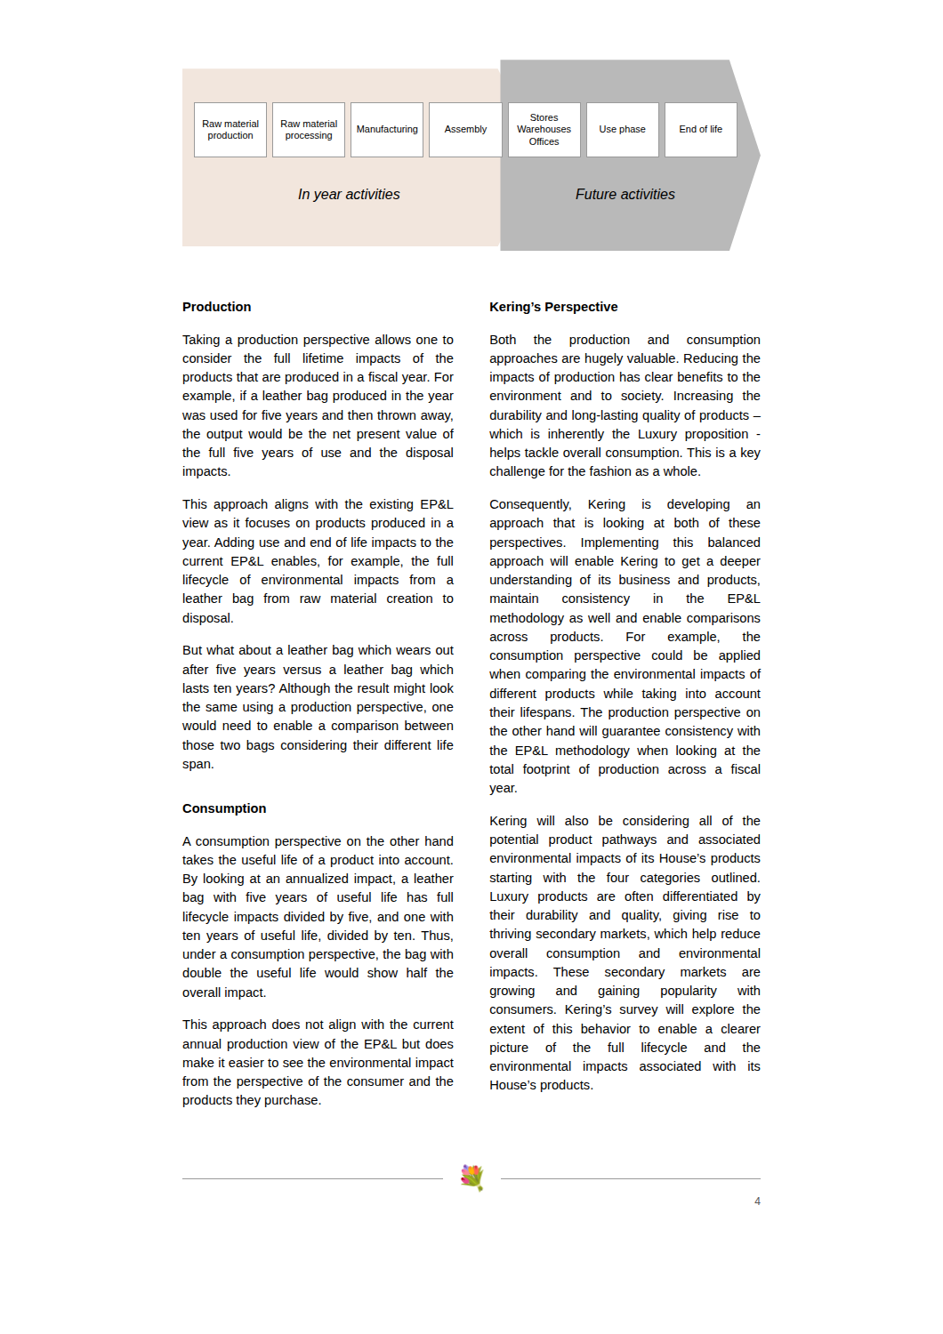Raw material
production
Raw material
processing
Manufacturing
Assembly
Stores
Warehouses
Offices
Use phase
End of life
In year activities
Future activities
Production
Taking a production perspective allows one to consider the full lifetime impacts of the products that are produced in a fiscal year. For example, if a leather bag produced in the year was used for five years and then thrown away, the output would be the net present value of the full five years of use and the disposal impacts.
This approach aligns with the existing EP&L view as it focuses on products produced in a year. Adding use and end of life impacts to the current EP&L enables, for example, the full lifecycle of environmental impacts from a leather bag from raw material creation to disposal.
But what about a leather bag which wears out after five years versus a leather bag which lasts ten years? Although the result might look the same using a production perspective, one would need to enable a comparison between those two bags considering their different life span.
Consumption
A consumption perspective on the other hand takes the useful life of a product into account. By looking at an annualized impact, a leather bag with five years of useful life has full lifecycle impacts divided by five, and one with ten years of useful life, divided by ten. Thus, under a consumption perspective, the bag with double the useful life would show half the overall impact.
This approach does not align with the current annual production view of the EP&L but does make it easier to see the environmental impact from the perspective of the consumer and the products they purchase.
Kering’s Perspective
Both the production and consumption approaches are hugely valuable. Reducing the impacts of production has clear benefits to the environment and to society. Increasing the durability and long-lasting quality of products – which is inherently the Luxury proposition - helps tackle overall consumption. This is a key challenge for the fashion as a whole.
Consequently, Kering is developing an approach that is looking at both of these perspectives. Implementing this balanced approach will enable Kering to get a deeper understanding of its business and products, maintain consistency in the EP&L methodology as well and enable comparisons across products. For example, the consumption perspective could be applied when comparing the environmental impacts of different products while taking into account their lifespans. The production perspective on the other hand will guarantee consistency with the EP&L methodology when looking at the total footprint of production across a fiscal year.
Kering will also be considering all of the potential product pathways and associated environmental impacts of its House’s products starting with the four categories outlined. Luxury products are often differentiated by their durability and quality, giving rise to thriving secondary markets, which help reduce overall consumption and environmental impacts. These secondary markets are growing and gaining popularity with consumers. Kering’s survey will explore the extent of this behavior to enable a clearer picture of the full lifecycle and the environmental impacts associated with its House’s products.
💐
4